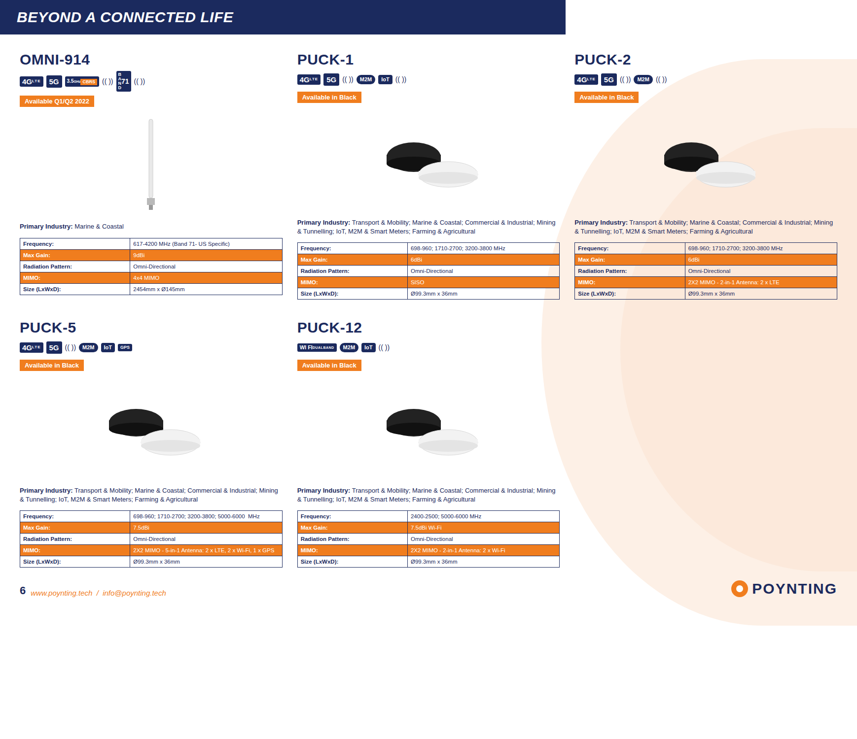BEYOND A CONNECTED LIFE
OMNI-914
4GLTE 5G 3.5 GHz CBRS (( )) B
A
N
D71 (( ))
Available Q1/Q2 2022
Primary Industry: Marine & Coastal
| Frequency: | 617-4200 MHz (Band 71- US Specific) |
| Max Gain: | 9dBi |
| Radiation Pattern: | Omni-Directional |
| MIMO: | 4x4 MIMO |
| Size (LxWxD): | 2454mm x Ø145mm |
PUCK-1
4GLTE 5G (( )) M2M IoT (( ))
Available in Black
Primary Industry: Transport & Mobility; Marine & Coastal; Commercial & Industrial; Mining & Tunnelling; IoT, M2M & Smart Meters; Farming & Agricultural
| Frequency: | 698-960; 1710-2700; 3200-3800 MHz |
| Max Gain: | 6dBi |
| Radiation Pattern: | Omni-Directional |
| MIMO: | SISO |
| Size (LxWxD): | Ø99.3mm x 36mm |
PUCK-2
4GLTE 5G (( )) M2M (( ))
Available in Black
Primary Industry: Transport & Mobility; Marine & Coastal; Commercial & Industrial; Mining & Tunnelling; IoT, M2M & Smart Meters; Farming & Agricultural
| Frequency: | 698-960; 1710-2700; 3200-3800 MHz |
| Max Gain: | 6dBi |
| Radiation Pattern: | Omni-Directional |
| MIMO: | 2X2 MIMO - 2-in-1 Antenna: 2 x LTE |
| Size (LxWxD): | Ø99.3mm x 36mm |
PUCK-5
4GLTE 5G (( )) M2M IoT GPS
Available in Black
Primary Industry: Transport & Mobility; Marine & Coastal; Commercial & Industrial; Mining & Tunnelling; IoT, M2M & Smart Meters; Farming & Agricultural
| Frequency: | 698-960; 1710-2700; 3200-3800; 5000-6000 MHz |
| Max Gain: | 7.5dBi |
| Radiation Pattern: | Omni-Directional |
| MIMO: | 2X2 MIMO - 5-in-1 Antenna: 2 x LTE, 2 x Wi-Fi, 1 x GPS |
| Size (LxWxD): | Ø99.3mm x 36mm |
PUCK-12
WI FIDUALBAND M2M IoT (( ))
Available in Black
Primary Industry: Transport & Mobility; Marine & Coastal; Commercial & Industrial; Mining & Tunnelling; IoT, M2M & Smart Meters; Farming & Agricultural
| Frequency: | 2400-2500; 5000-6000 MHz |
| Max Gain: | 7.5dBi Wi-Fi |
| Radiation Pattern: | Omni-Directional |
| MIMO: | 2X2 MIMO - 2-in-1 Antenna: 2 x Wi-Fi |
| Size (LxWxD): | Ø99.3mm x 36mm |
6 www.poynting.tech / info@poynting.tech
POYNTING